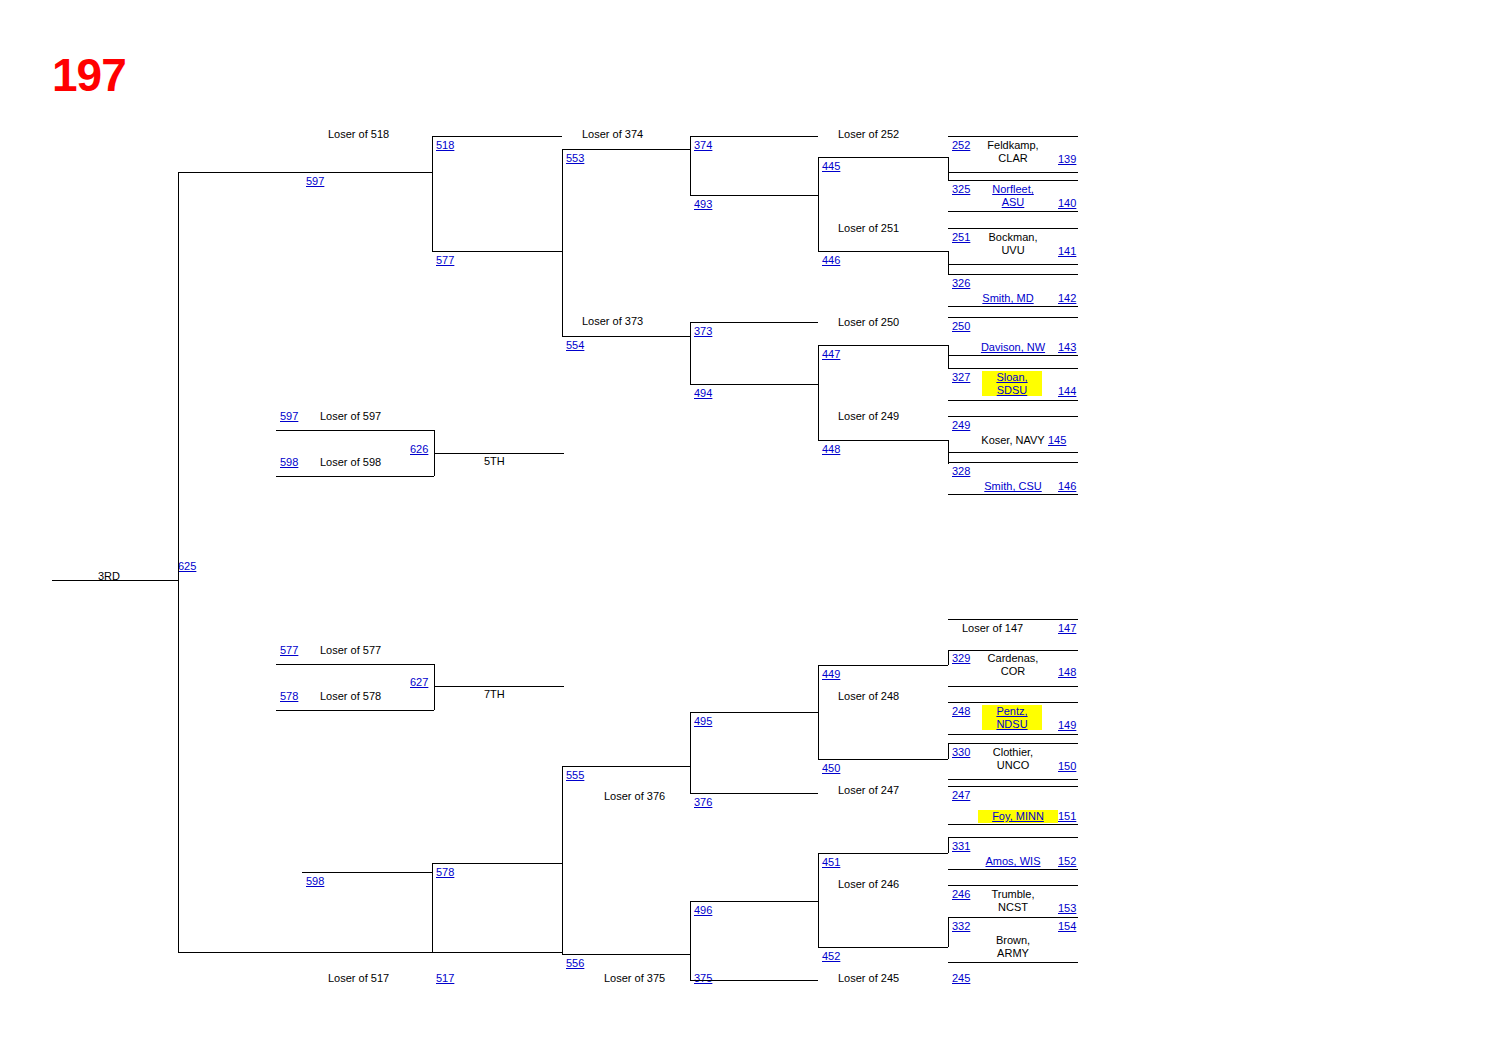197
252
Feldkamp,
CLAR
139
325
Norfleet,
ASU
140
251
Bockman,
UVU
141
326
Smith, MD
142
250
Davison, NW
143
327
Sloan,
SDSU
144
249
Koser, NAVY
145
328
Smith, CSU
146
Loser of 252
Loser of 251
Loser of 250
Loser of 249
445
446
447
448
493
494
Loser of 374
374
Loser of 373
373
553
554
Loser of 518
518
577
597
597
Loser of 597
598
Loser of 598
626
5TH
625
3RD
Loser of 147
147
329
Cardenas,
COR
148
248
Pentz,
NDSU
149
330
Clothier,
UNCO
150
247
Foy, MINN
151
331
Amos, WIS
152
246
Trumble,
NCST
153
332
Brown,
ARMY
154
449
Loser of 248
450
Loser of 247
451
Loser of 246
452
Loser of 245
245
495
496
Loser of 376
376
Loser of 375
375
555
556
578
598
Loser of 517
517
577
Loser of 577
578
Loser of 578
627
7TH